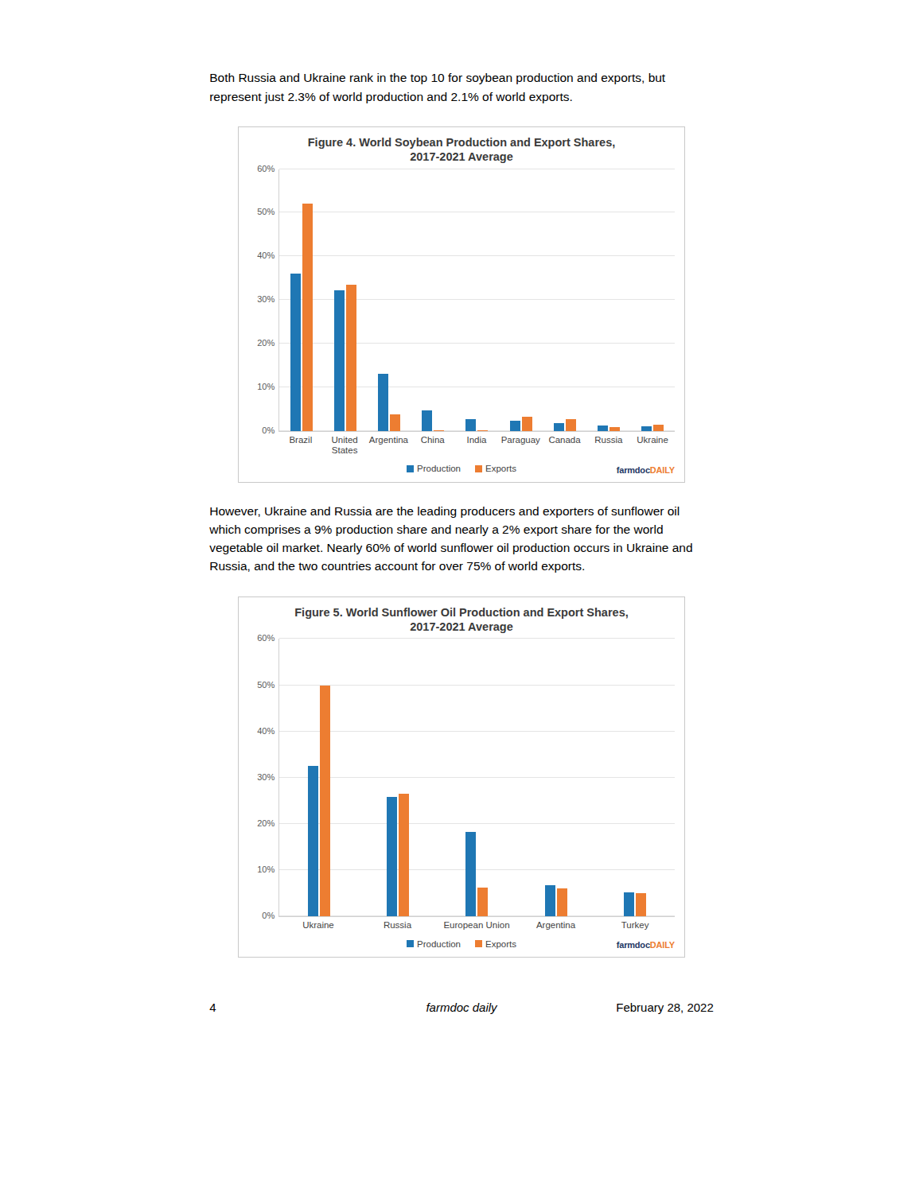Both Russia and Ukraine rank in the top 10 for soybean production and exports, but represent just 2.3% of world production and 2.1% of world exports.
Figure 4. World Soybean Production and Export Shares,
2017-2021 Average
0%
10%
20%
30%
40%
50%
60%
Brazil
United
States
Argentina
China
India
Paraguay
Canada
Russia
Ukraine
Production Exports farmdocDAILY
However, Ukraine and Russia are the leading producers and exporters of sunflower oil which comprises a 9% production share and nearly a 2% export share for the world vegetable oil market. Nearly 60% of world sunflower oil production occurs in Ukraine and Russia, and the two countries account for over 75% of world exports.
Figure 5. World Sunflower Oil Production and Export Shares,
2017-2021 Average
0%
10%
20%
30%
40%
50%
60%
Ukraine
Russia
European Union
Argentina
Turkey
Production Exports farmdocDAILY
4
farmdoc daily
February 28, 2022